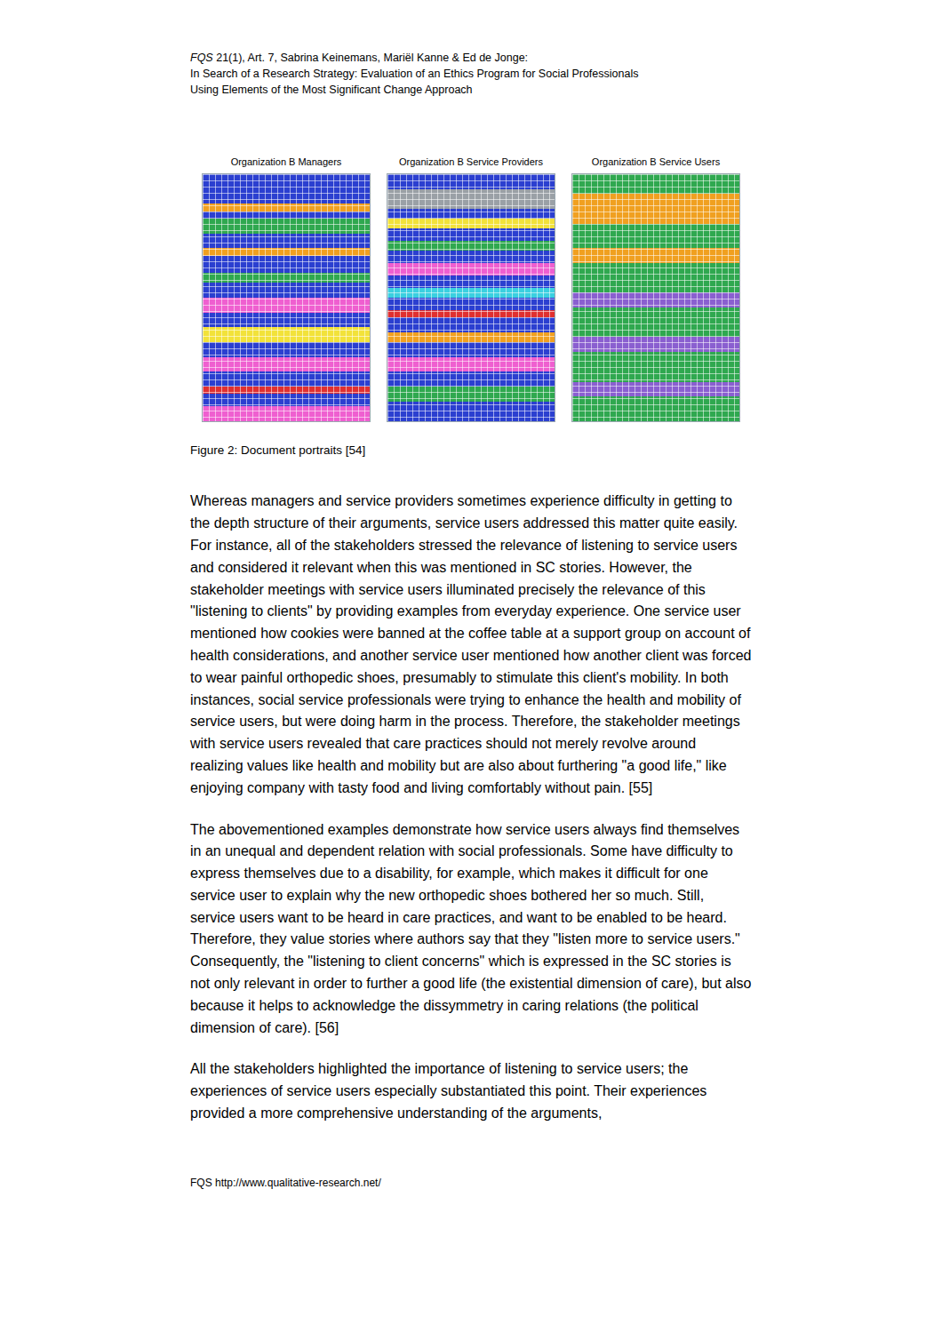FQS 21(1), Art. 7, Sabrina Keinemans, Mariël Kanne & Ed de Jonge:
In Search of a Research Strategy: Evaluation of an Ethics Program for Social Professionals
Using Elements of the Most Significant Change Approach
Organization B Managers
Organization B Service Providers
Organization B Service Users
Figure 2: Document portraits [54]
Whereas managers and service providers sometimes experience difficulty in getting to the depth structure of their arguments, service users addressed this matter quite easily. For instance, all of the stakeholders stressed the relevance of listening to service users and considered it relevant when this was mentioned in SC stories. However, the stakeholder meetings with service users illuminated precisely the relevance of this "listening to clients" by providing examples from everyday experience. One service user mentioned how cookies were banned at the coffee table at a support group on account of health considerations, and another service user mentioned how another client was forced to wear painful orthopedic shoes, presumably to stimulate this client's mobility. In both instances, social service professionals were trying to enhance the health and mobility of service users, but were doing harm in the process. Therefore, the stakeholder meetings with service users revealed that care practices should not merely revolve around realizing values like health and mobility but are also about furthering "a good life," like enjoying company with tasty food and living comfortably without pain. [55]
The abovementioned examples demonstrate how service users always find themselves in an unequal and dependent relation with social professionals. Some have difficulty to express themselves due to a disability, for example, which makes it difficult for one service user to explain why the new orthopedic shoes bothered her so much. Still, service users want to be heard in care practices, and want to be enabled to be heard. Therefore, they value stories where authors say that they "listen more to service users." Consequently, the "listening to client concerns" which is expressed in the SC stories is not only relevant in order to further a good life (the existential dimension of care), but also because it helps to acknowledge the dissymmetry in caring relations (the political dimension of care). [56]
All the stakeholders highlighted the importance of listening to service users; the experiences of service users especially substantiated this point. Their experiences provided a more comprehensive understanding of the arguments,
FQS http://www.qualitative-research.net/